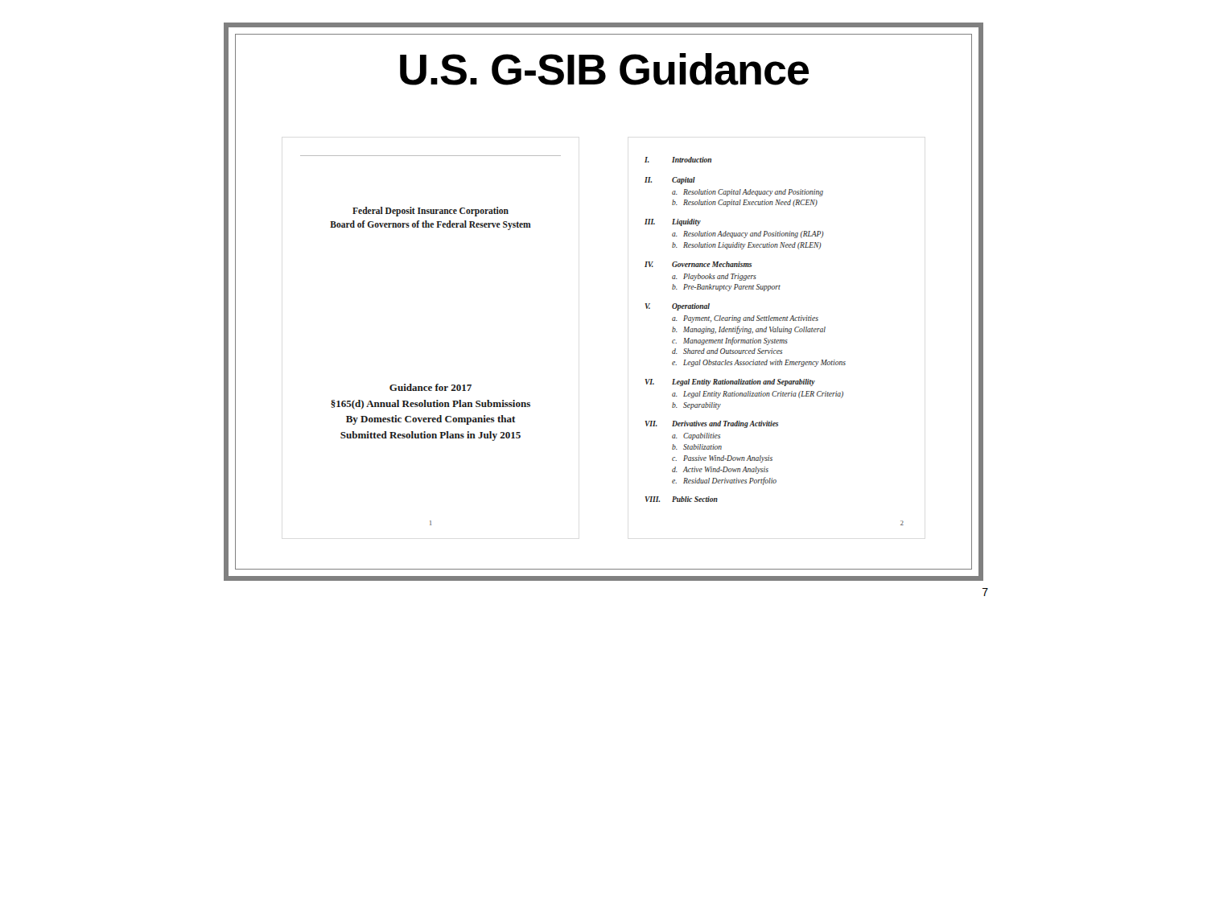U.S. G-SIB Guidance
Federal Deposit Insurance Corporation
Board of Governors of the Federal Reserve System
Guidance for 2017
§165(d) Annual Resolution Plan Submissions
By Domestic Covered Companies that
Submitted Resolution Plans in July 2015
1
I.
Introduction
II.
Capital
a. Resolution Capital Adequacy and Positioning
b. Resolution Capital Execution Need (RCEN)
III.
Liquidity
a. Resolution Adequacy and Positioning (RLAP)
b. Resolution Liquidity Execution Need (RLEN)
IV.
Governance Mechanisms
a. Playbooks and Triggers
b. Pre-Bankruptcy Parent Support
V.
Operational
a. Payment, Clearing and Settlement Activities
b. Managing, Identifying, and Valuing Collateral
c. Management Information Systems
d. Shared and Outsourced Services
e. Legal Obstacles Associated with Emergency Motions
VI.
Legal Entity Rationalization and Separability
a. Legal Entity Rationalization Criteria (LER Criteria)
b. Separability
VII.
Derivatives and Trading Activities
a. Capabilities
b. Stabilization
c. Passive Wind-Down Analysis
d. Active Wind-Down Analysis
e. Residual Derivatives Portfolio
VIII.
Public Section
2
7